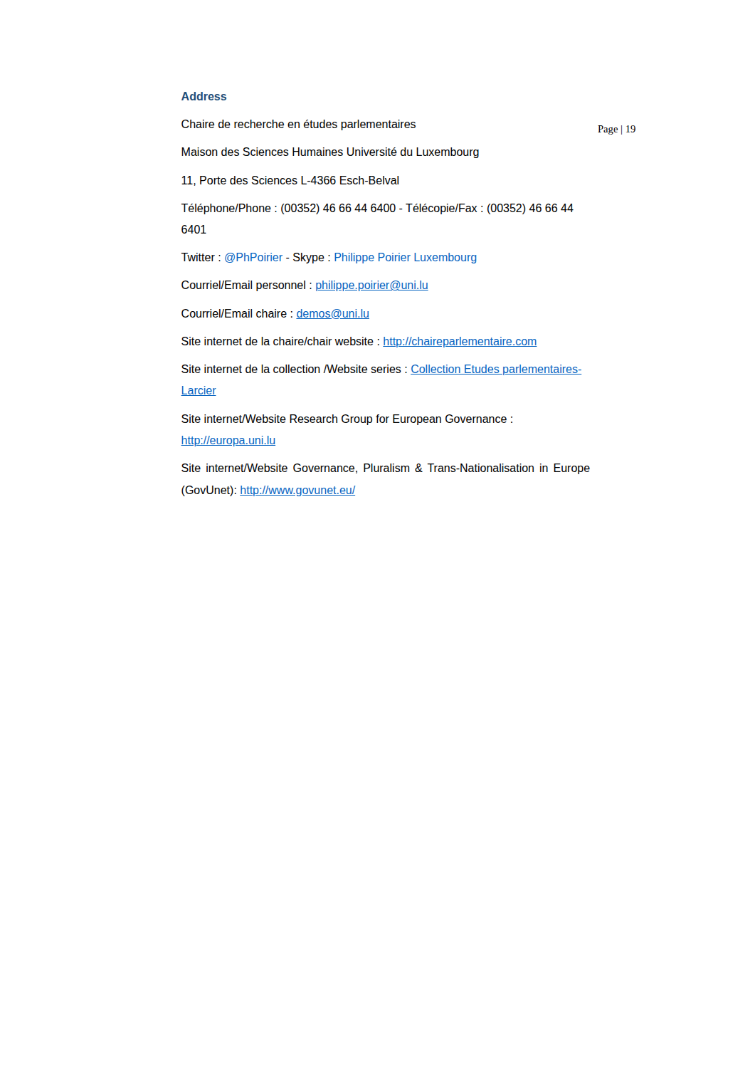Page | 19
Address
Chaire de recherche en études parlementaires
Maison des Sciences Humaines Université du Luxembourg
11, Porte des Sciences L-4366 Esch-Belval
Téléphone/Phone : (00352) 46 66 44 6400 - Télécopie/Fax : (00352) 46 66 44 6401
Twitter : @PhPoirier - Skype : Philippe Poirier Luxembourg
Courriel/Email personnel : philippe.poirier@uni.lu
Courriel/Email chaire : demos@uni.lu
Site internet de la chaire/chair website : http://chaireparlementaire.com
Site internet de la collection /Website series : Collection Etudes parlementaires- Larcier
Site internet/Website Research Group for European Governance : http://europa.uni.lu
Site internet/Website Governance, Pluralism & Trans-Nationalisation in Europe (GovUnet): http://www.govunet.eu/